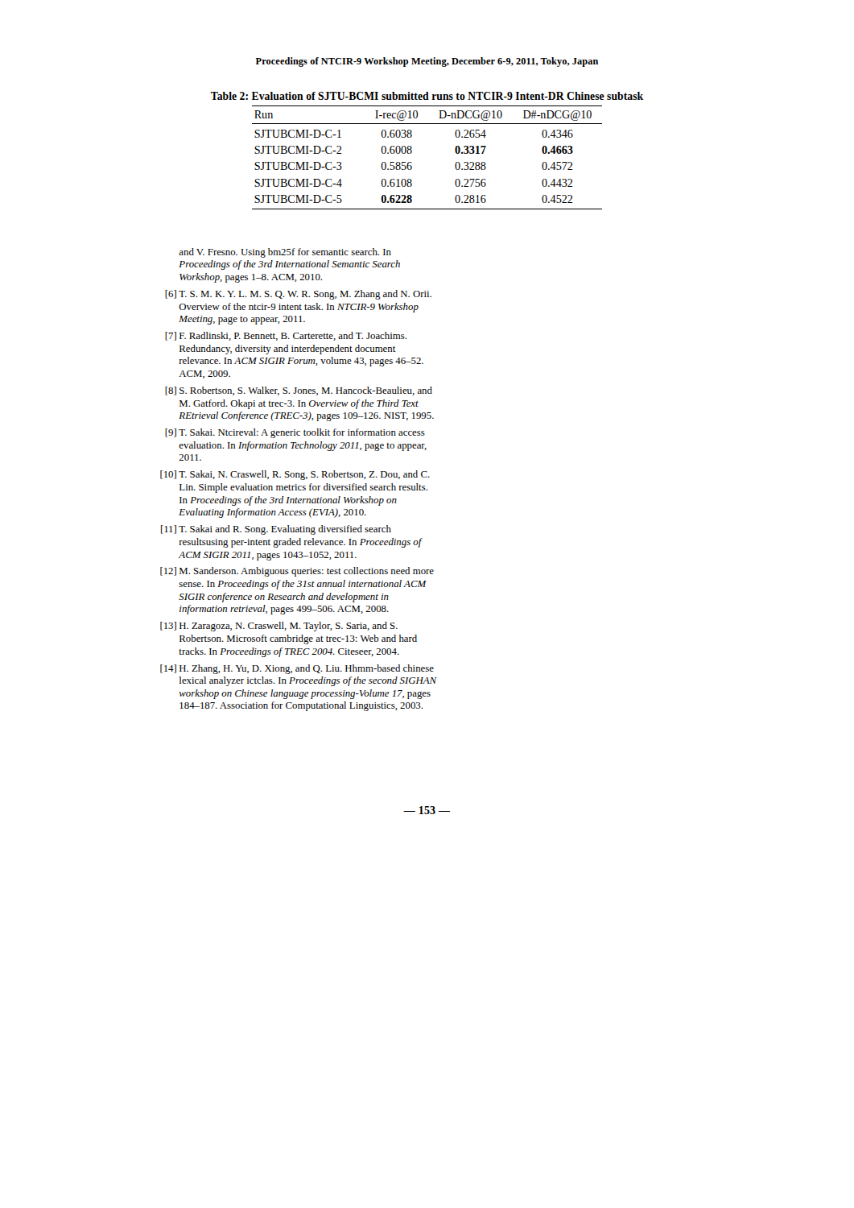Proceedings of NTCIR-9 Workshop Meeting, December 6-9, 2011, Tokyo, Japan
Table 2: Evaluation of SJTU-BCMI submitted runs to NTCIR-9 Intent-DR Chinese subtask
| Run | I-rec@10 | D-nDCG@10 | D#-nDCG@10 |
| --- | --- | --- | --- |
| SJTUBCMI-D-C-1 | 0.6038 | 0.2654 | 0.4346 |
| SJTUBCMI-D-C-2 | 0.6008 | 0.3317 | 0.4663 |
| SJTUBCMI-D-C-3 | 0.5856 | 0.3288 | 0.4572 |
| SJTUBCMI-D-C-4 | 0.6108 | 0.2756 | 0.4432 |
| SJTUBCMI-D-C-5 | 0.6228 | 0.2816 | 0.4522 |
and V. Fresno. Using bm25f for semantic search. In Proceedings of the 3rd International Semantic Search Workshop, pages 1–8. ACM, 2010.
[6] T. S. M. K. Y. L. M. S. Q. W. R. Song, M. Zhang and N. Orii. Overview of the ntcir-9 intent task. In NTCIR-9 Workshop Meeting, page to appear, 2011.
[7] F. Radlinski, P. Bennett, B. Carterette, and T. Joachims. Redundancy, diversity and interdependent document relevance. In ACM SIGIR Forum, volume 43, pages 46–52. ACM, 2009.
[8] S. Robertson, S. Walker, S. Jones, M. Hancock-Beaulieu, and M. Gatford. Okapi at trec-3. In Overview of the Third Text REtrieval Conference (TREC-3), pages 109–126. NIST, 1995.
[9] T. Sakai. Ntcireval: A generic toolkit for information access evaluation. In Information Technology 2011, page to appear, 2011.
[10] T. Sakai, N. Craswell, R. Song, S. Robertson, Z. Dou, and C. Lin. Simple evaluation metrics for diversified search results. In Proceedings of the 3rd International Workshop on Evaluating Information Access (EVIA), 2010.
[11] T. Sakai and R. Song. Evaluating diversified search resultsusing per-intent graded relevance. In Proceedings of ACM SIGIR 2011, pages 1043–1052, 2011.
[12] M. Sanderson. Ambiguous queries: test collections need more sense. In Proceedings of the 31st annual international ACM SIGIR conference on Research and development in information retrieval, pages 499–506. ACM, 2008.
[13] H. Zaragoza, N. Craswell, M. Taylor, S. Saria, and S. Robertson. Microsoft cambridge at trec-13: Web and hard tracks. In Proceedings of TREC 2004. Citeseer, 2004.
[14] H. Zhang, H. Yu, D. Xiong, and Q. Liu. Hhmm-based chinese lexical analyzer ictclas. In Proceedings of the second SIGHAN workshop on Chinese language processing-Volume 17, pages 184–187. Association for Computational Linguistics, 2003.
— 153 —